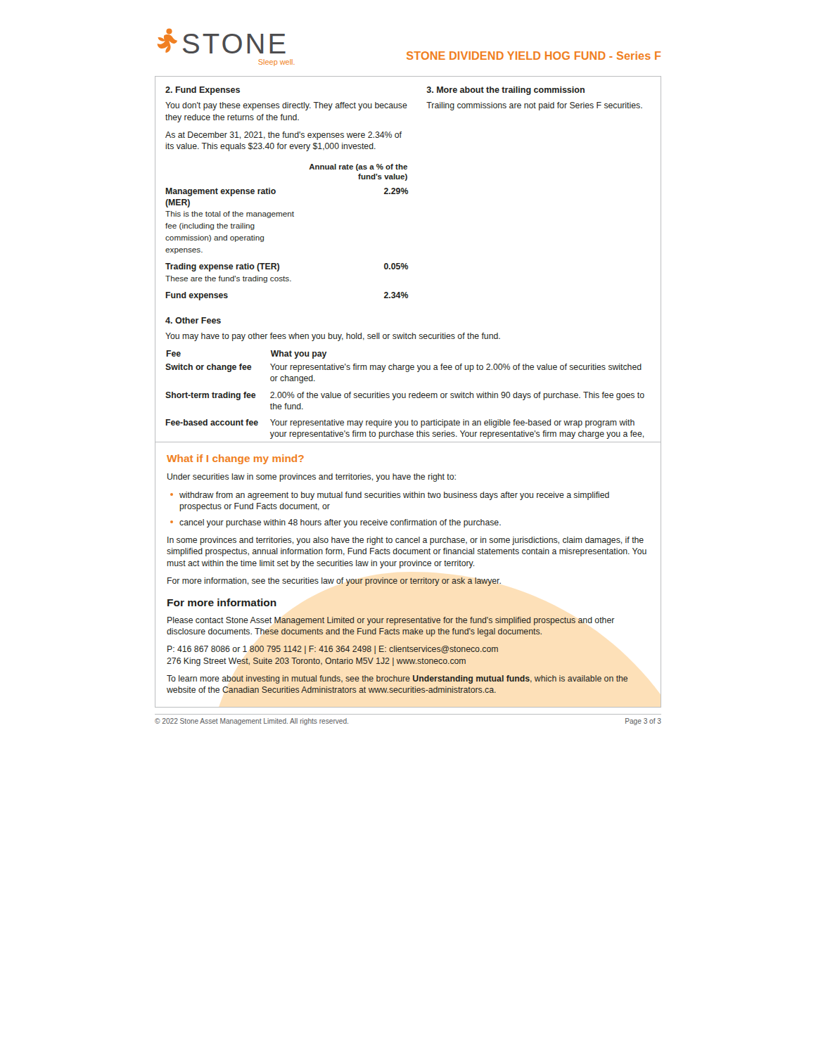STONE
Sleep well.
STONE DIVIDEND YIELD HOG FUND - Series F
2. Fund Expenses
You don't pay these expenses directly. They affect you because they reduce the returns of the fund.
As at December 31, 2021, the fund's expenses were 2.34% of its value. This equals $23.40 for every $1,000 invested.
| | Annual rate (as a % of the fund's value) |
| --- | --- |
| Management expense ratio (MER) This is the total of the management fee (including the trailing commission) and operating expenses. | 2.29% |
| Trading expense ratio (TER) These are the fund's trading costs. | 0.05% |
| Fund expenses | 2.34% |
3. More about the trailing commission
Trailing commissions are not paid for Series F securities.
4. Other Fees
You may have to pay other fees when you buy, hold, sell or switch securities of the fund.
| Fee | What you pay |
| --- | --- |
| Switch or change fee | Your representative's firm may charge you a fee of up to 2.00% of the value of securities switched or changed. |
| Short-term trading fee | 2.00% of the value of securities you redeem or switch within 90 days of purchase. This fee goes to the fund. |
| Fee-based account fee | Your representative may require you to participate in an eligible fee-based or wrap program with your representative's firm to purchase this series. Your representative's firm may charge you a fee, which is negotiated between you and your representative's firm and paid directly to them. |
What if I change my mind?
Under securities law in some provinces and territories, you have the right to:
withdraw from an agreement to buy mutual fund securities within two business days after you receive a simplified prospectus or Fund Facts document, or
cancel your purchase within 48 hours after you receive confirmation of the purchase.
In some provinces and territories, you also have the right to cancel a purchase, or in some jurisdictions, claim damages, if the simplified prospectus, annual information form, Fund Facts document or financial statements contain a misrepresentation. You must act within the time limit set by the securities law in your province or territory.
For more information, see the securities law of your province or territory or ask a lawyer.
For more information
Please contact Stone Asset Management Limited or your representative for the fund's simplified prospectus and other disclosure documents. These documents and the Fund Facts make up the fund's legal documents.
P: 416 867 8086 or 1 800 795 1142 | F: 416 364 2498 | E: clientservices@stoneco.com
276 King Street West, Suite 203 Toronto, Ontario M5V 1J2 | www.stoneco.com
To learn more about investing in mutual funds, see the brochure Understanding mutual funds, which is available on the website of the Canadian Securities Administrators at www.securities-administrators.ca.
© 2022 Stone Asset Management Limited. All rights reserved.
Page 3 of 3